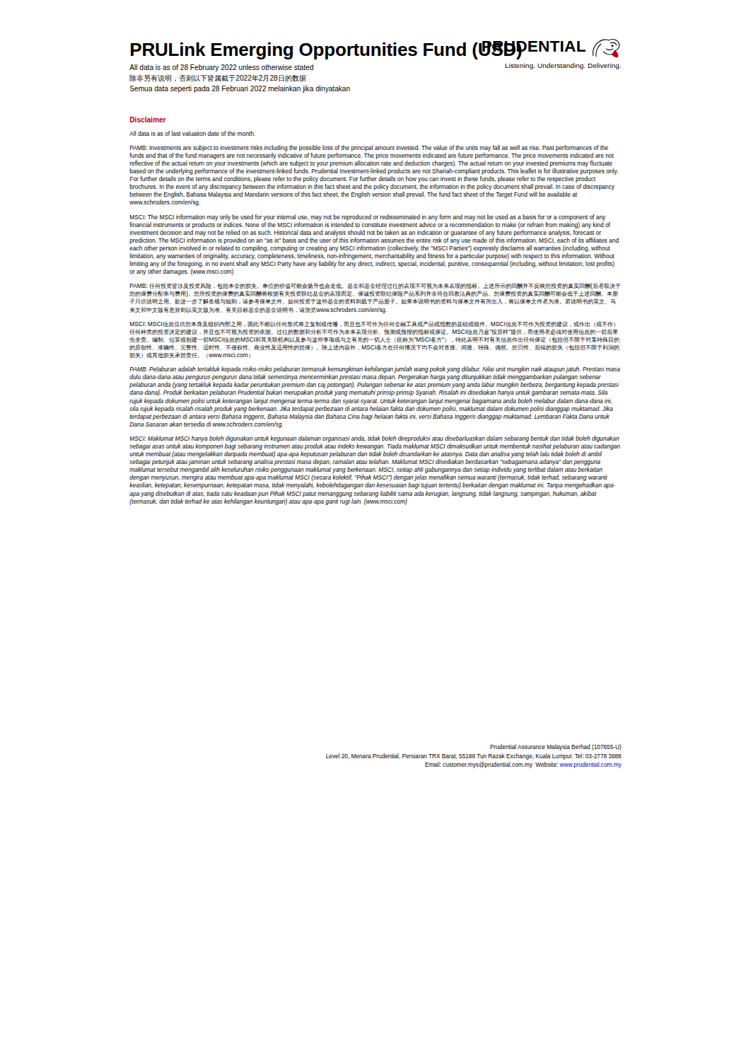PRULink Emerging Opportunities Fund (USD)
All data is as of 28 February 2022 unless otherwise stated
除非另有说明，否则以下皆属截于2022年2月28日的数据
Semua data seperti pada 28 Februari 2022 melainkan jika dinyatakan
PRUDENTIAL
Listening. Understanding. Delivering.
Disclaimer
All data is as of last valuation date of the month.
PAMB: Investments are subject to investment risks including the possible loss of the principal amount invested. The value of the units may fall as well as rise. Past performances of the funds and that of the fund managers are not necessarily indicative of future performance. The price movements indicated are future performance. The price movements indicated are not reflective of the actual return on your investments (which are subject to your premium allocation rate and deduction charges). The actual return on your invested premiums may fluctuate based on the underlying performance of the investment-linked funds. Prudential Investment-linked products are not Shariah-compliant products. This leaflet is for illustrative purposes only. For further details on the terms and conditions, please refer to the policy document. For further details on how you can invest in these funds, please refer to the respective product brochures. In the event of any discrepancy between the information in this fact sheet and the policy document, the information in the policy document shall prevail. In case of discrepancy between the English, Bahasa Malaysia and Mandarin versions of this fact sheet, the English version shall prevail. The fund fact sheet of the Target Fund will be available at www.schroders.com/en/sg.
MSCI: The MSCI information may only be used for your internal use, may not be reproduced or redisseminated in any form and may not be used as a basis for or a component of any financial instruments or products or indices. None of the MSCI information is intended to constitute investment advice or a recommendation to make (or refrain from making) any kind of investment decision and may not be relied on as such. Historical data and analysis should not be taken as an indication or guarantee of any future performance analysis, forecast or prediction. The MSCI information is provided on an "as is" basis and the user of this information assumes the entire risk of any use made of this information. MSCI, each of its affiliates and each other person involved in or related to compiling, computing or creating any MSCI information (collectively, the "MSCI Parties") expressly disclaims all warranties (including, without limitation, any warranties of originality, accuracy, completeness, timeliness, non-infringement, merchantability and fitness for a particular purpose) with respect to this information. Without limiting any of the foregoing, in no event shall any MSCI Party have any liability for any direct, indirect, special, incidental, punitive, consequential (including, without limitation, lost profits) or any other damages. (www.msci.com)
PAMB: 任何投资皆涉及投资风险，包括本金的损失。单位的价值可能会扬升也会走低。基金和基金经理过往的表现不可视为未来表现的指标。上述所示的回酬并不反映您投资的真实回酬(后者取决于您的保费分配率与费用)。您所投资的保费的真实回酬将根据有关投资联结基金的表现而定。保诚投资联结保险产品系列并非符合回教法典的产品。您保费投资的真实回酬可能会低于上述回酬。本册子只供说明之用。欲进一步了解条规与细则，请参考保单文件。如何投资于这些基金的资料则载于产品册子。如果本说明书的资料与保单文件有所出入，将以保单文件者为准。若说明书的英文、马来文和中文版有差异则以英文版为准。有关目标基金的基金说明书，请游览www.schroders.com/en/sg.
MSCI: MSCI信息仅供您本身及组织内部之用，因此不能以任何形式将之复制或传播，而且也不可作为任何金融工具或产品或指数的基础或组件。MSCI信息不可作为投资的建议，或作出（或不作）任何种类的投资决定的建议，并且也不可视为投资的依据。过往的数据和分析不可作为未来表现分析、预测或预报的指标或保证。MSCI信息乃是"按原样"提供，而使用者必须对使用信息的一切后果负全责。编制、估算或创建一切MSCI信息的MSCI和其关联机构以及参与这些事项或与之有关的一切人士（统称为"MSCI各方"），特此表明不对有关信息作出任何保证（包括但不限于对某特殊目的的原创性、准确性、完整性、适时性、不侵权性、商业性及适用性的担保）。除上述内容外，MSCI各方在任何情况下均不会对直接、间接、特殊、偶然、惩罚性、后续的损失（包括但不限于利润的损失）或其他损失承担责任。（www.msci.com）
PAMB: Pelaburan adalah tertakluk kepada risiko-risiko pelaburan termasuk kemungkinan kehilangan jumlah wang pokok yang dilabur. Nilai unit mungkin naik ataupun jatuh. Prestasi masa dulu dana-dana atau pengurus-pengurus dana tidak semestinya mencerminkan prestasi masa depan. Pergerakan harga yang ditunjukkan tidak menggambarkan pulangan sebenar pelaburan anda (yang tertakluk kepada kadar peruntukan premium dan caj potongan). Pulangan sebenar ke atas premium yang anda labur mungkin berbeza, bergantung kepada prestasi dana-dana). Produk berkaitan pelaburan Prudential bukan merupakan produk yang mematuhi prinsip-prinsip Syariah. Risalah ini disediakan hanya untuk gambaran semata-mata. Sila rujuk kepada dokumen polisi untuk keterangan lanjut mengenai terma-terma dan syarat-syarat. Untuk keterangan lanjut mengenai bagaimana anda boleh melabur dalam dana-dana ini, sila rujuk kepada risalah-risalah produk yang berkenaan. Jika terdapat perbezaan di antara helaian fakta dan dokumen polisi, maklumat dalam dokumen polisi dianggap muktamad. Jika terdapat perbezaan di antara versi Bahasa Inggeris, Bahasa Malaysia dan Bahasa Cina bagi helaian fakta ini, versi Bahasa Inggeris dianggap muktamad. Lembaran Fakta Dana untuk Dana Sasaran akan tersedia di www.schroders.com/en/sg.
MSCI: Maklumat MSCI hanya boleh digunakan untuk kegunaan dalaman organisasi anda, tidak boleh direproduksi atau disebarluaskan dalam sebarang bentuk dan tidak boleh digunakan sebagai asas untuk atau komponen bagi sebarang instrumen atau produk atau indeks kewangan. Tiada maklumat MSCI dimaksudkan untuk membentuk nasihat pelaburan atau cadangan untuk membuat (atau mengelakkan daripada membuat) apa-apa keputusan pelaburan dan tidak boleh disandarkan ke atasnya. Data dan analisa yang telah lalu tidak boleh di ambil sebagai petunjuk atau jaminan untuk sebarang analisa prestasi masa depan, ramalan atau telahan. Maklumat MSCI disediakan berdasarkan "sebagaimana adanya" dan pengguna maklumat tersebut mengambil alih keseluruhan risiko penggunaan maklumat yang berkenaan. MSCI, setiap ahli gabungannya dan setiap individu yang terlibat dalam atau berkaitan dengan menyusun, mengira atau membuat apa-apa maklumat MSCI (secara kolektif, "Pihak MSCI") dengan jelas menafikan semua waranti (termasuk, tidak terhad, sebarang waranti keaslian, ketepatan, kesempurnaan, ketepatan masa, tidak menyalahi, kebolehdagangan dan kesesuaian bagi tujuan tertentu) berkaitan dengan maklumat ini. Tanpa mengehadkan apa-apa yang disebutkan di atas, tiada satu keadaan pun Pihak MSCI patut menanggung sebarang liabiliti sama ada kerugian, langsung, tidak langsung, sampingan, hukuman, akibat (termasuk, dan tidak terhad ke atas kehilangan keuntungan) atau apa-apa ganti rugi lain. (www.msci.com)
Prudential Assurance Malaysia Berhad (107655-U)
Level 20, Menara Prudential, Persiaran TRX Barat, 55188 Tun Razak Exchange, Kuala Lumpur. Tel: 03-2778 3888
Email: customer.mys@prudential.com.my Website: www.prudential.com.my